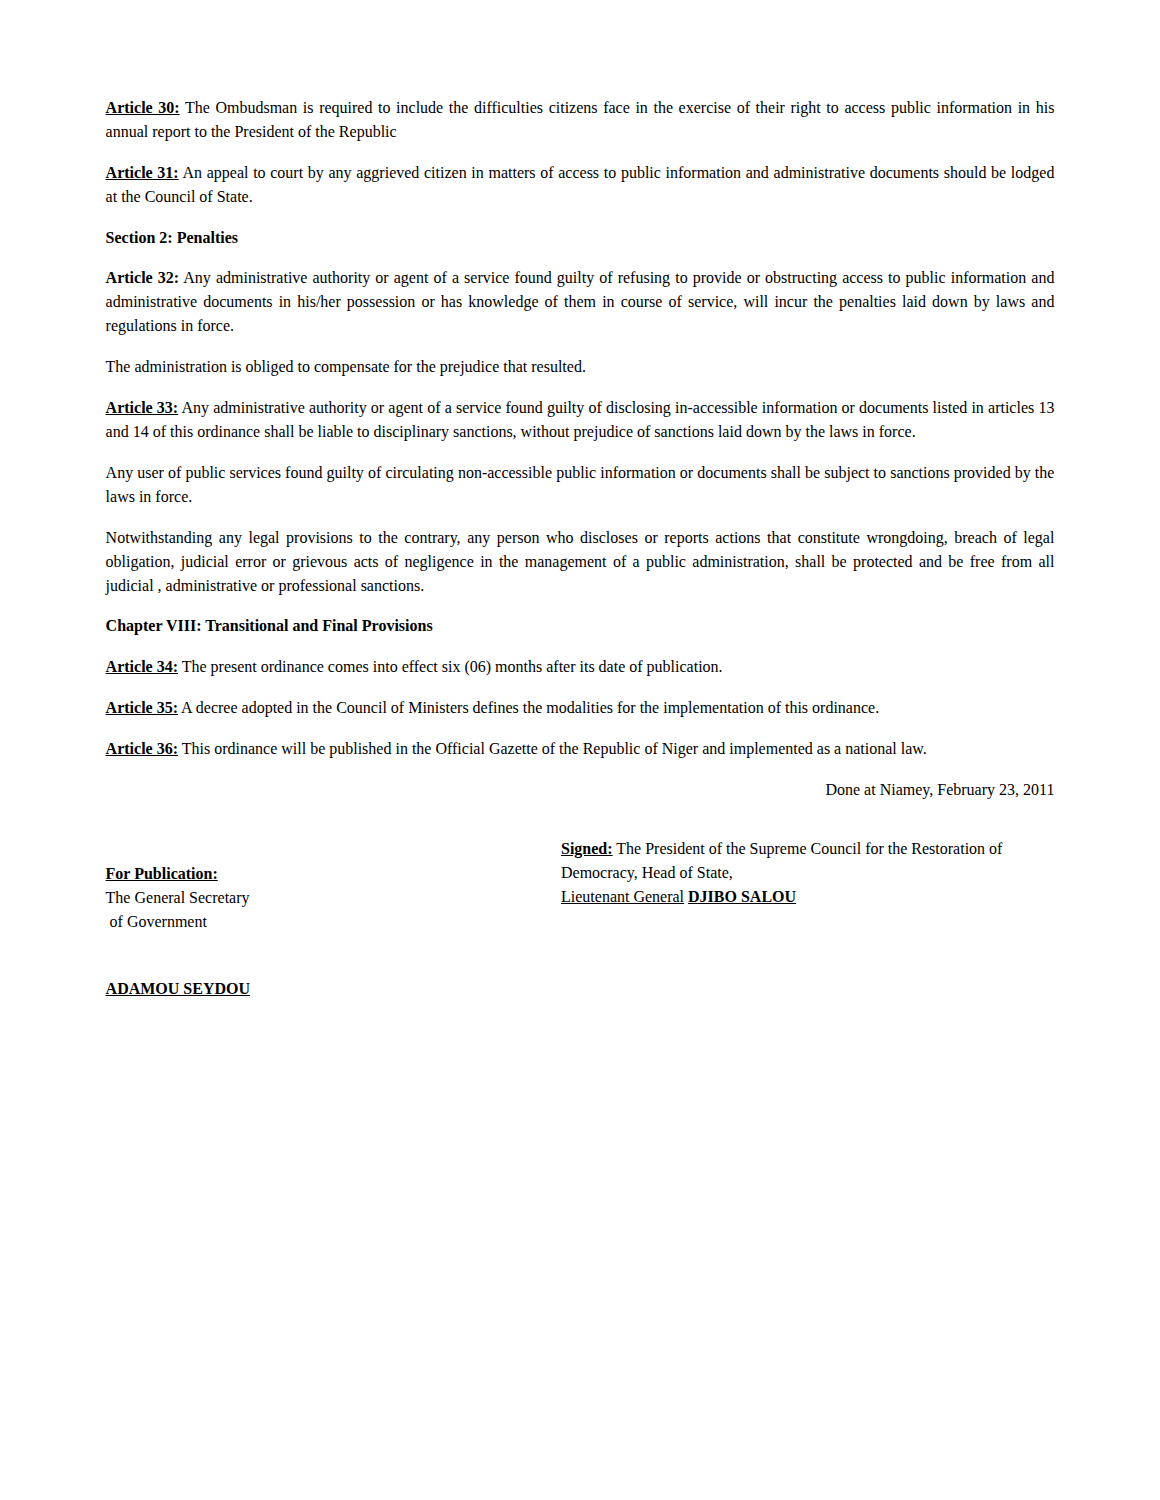Article 30: The Ombudsman is required to include the difficulties citizens face in the exercise of their right to access public information in his annual report to the President of the Republic
Article 31: An appeal to court by any aggrieved citizen in matters of access to public information and administrative documents should be lodged at the Council of State.
Section 2: Penalties
Article 32: Any administrative authority or agent of a service found guilty of refusing to provide or obstructing access to public information and administrative documents in his/her possession or has knowledge of them in course of service, will incur the penalties laid down by laws and regulations in force.
The administration is obliged to compensate for the prejudice that resulted.
Article 33: Any administrative authority or agent of a service found guilty of disclosing in-accessible information or documents listed in articles 13 and 14 of this ordinance shall be liable to disciplinary sanctions, without prejudice of sanctions laid down by the laws in force.
Any user of public services found guilty of circulating non-accessible public information or documents shall be subject to sanctions provided by the laws in force.
Notwithstanding any legal provisions to the contrary, any person who discloses or reports actions that constitute wrongdoing, breach of legal obligation, judicial error or grievous acts of negligence in the management of a public administration, shall be protected and be free from all judicial , administrative or professional sanctions.
Chapter VIII: Transitional and Final Provisions
Article 34: The present ordinance comes into effect six (06) months after its date of publication.
Article 35: A decree adopted in the Council of Ministers defines the modalities for the implementation of this ordinance.
Article 36: This ordinance will be published in the Official Gazette of the Republic of Niger and implemented as a national law.
Done at Niamey, February 23, 2011
| For Publication: The General Secretary of Government ADAMOU SEYDOU | Signed: The President of the Supreme Council for the Restoration of Democracy, Head of State, Lieutenant General DJIBO SALOU |